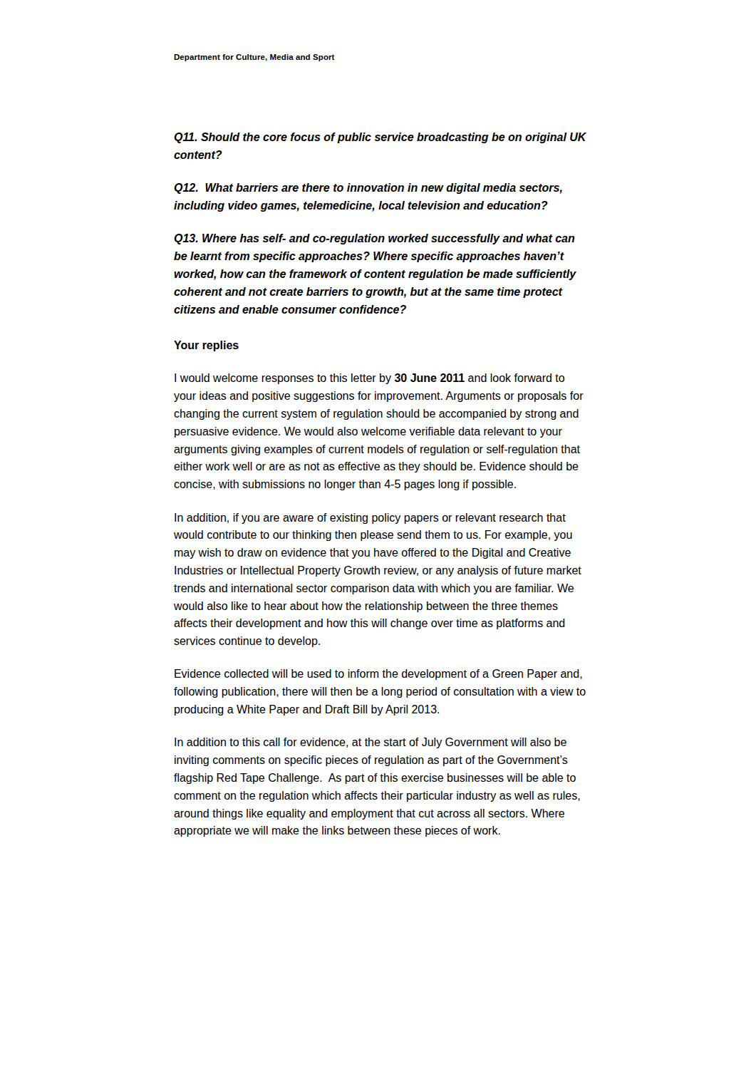Department for Culture, Media and Sport
Q11. Should the core focus of public service broadcasting be on original UK content?
Q12. What barriers are there to innovation in new digital media sectors, including video games, telemedicine, local television and education?
Q13. Where has self- and co-regulation worked successfully and what can be learnt from specific approaches? Where specific approaches haven’t worked, how can the framework of content regulation be made sufficiently coherent and not create barriers to growth, but at the same time protect citizens and enable consumer confidence?
Your replies
I would welcome responses to this letter by 30 June 2011 and look forward to your ideas and positive suggestions for improvement. Arguments or proposals for changing the current system of regulation should be accompanied by strong and persuasive evidence. We would also welcome verifiable data relevant to your arguments giving examples of current models of regulation or self-regulation that either work well or are as not as effective as they should be. Evidence should be concise, with submissions no longer than 4-5 pages long if possible.
In addition, if you are aware of existing policy papers or relevant research that would contribute to our thinking then please send them to us. For example, you may wish to draw on evidence that you have offered to the Digital and Creative Industries or Intellectual Property Growth review, or any analysis of future market trends and international sector comparison data with which you are familiar. We would also like to hear about how the relationship between the three themes affects their development and how this will change over time as platforms and services continue to develop.
Evidence collected will be used to inform the development of a Green Paper and, following publication, there will then be a long period of consultation with a view to producing a White Paper and Draft Bill by April 2013.
In addition to this call for evidence, at the start of July Government will also be inviting comments on specific pieces of regulation as part of the Government’s flagship Red Tape Challenge. As part of this exercise businesses will be able to comment on the regulation which affects their particular industry as well as rules, around things like equality and employment that cut across all sectors. Where appropriate we will make the links between these pieces of work.